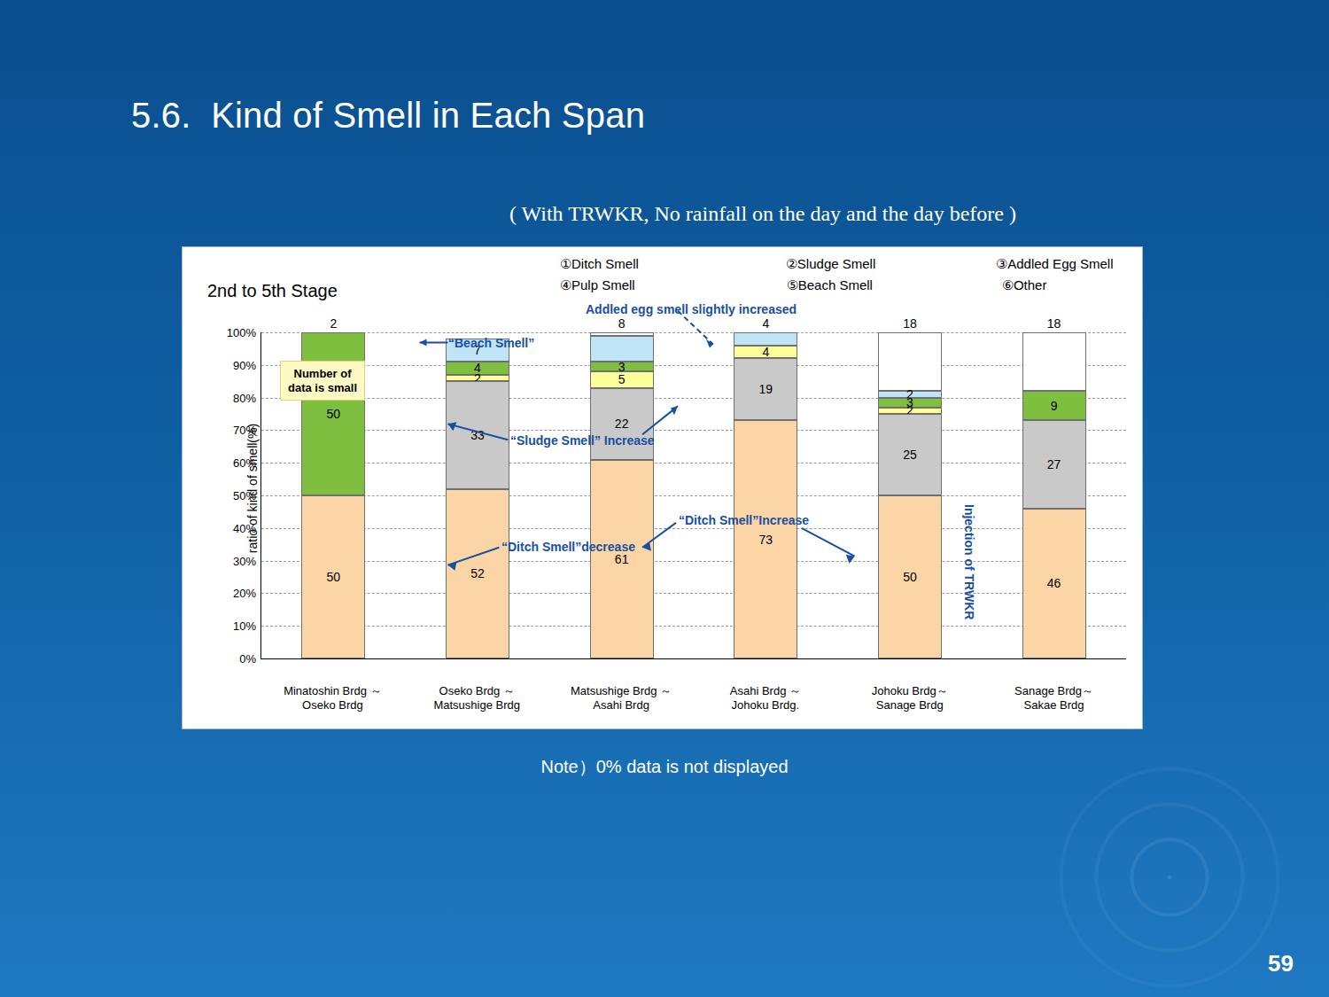5.6. Kind of Smell in Each Span
( With TRWKR, No rainfall on the day and the day before )
①Ditch Smell
②Sludge Smell
③Addled Egg Smell
④Pulp Smell
⑤Beach Smell
⑥Other
2nd to 5th Stage
ratio of kind of smell(%)
100%
90%
80%
70%
60%
50%
40%
30%
20%
10%
0%
2
50
50
7
4
2
33
52
8
3
5
22
61
4
4
19
73
18
2
3
2
25
50
18
9
27
46
Minatoshin Brdg ～
Oseko Brdg
Oseko Brdg ～
Matsushige Brdg
Matsushige Brdg ～
Asahi Brdg
Asahi Brdg ～
Johoku Brdg.
Johoku Brdg～
Sanage Brdg
Sanage Brdg～
Sakae Brdg
Number of
data is small
“Beach Smell”
Addled egg smell slightly increased
“Sludge Smell” Increase
“Ditch Smell”Increase
“Ditch Smell”decrease
Injection of TRWKR
Note）0% data is not displayed
59